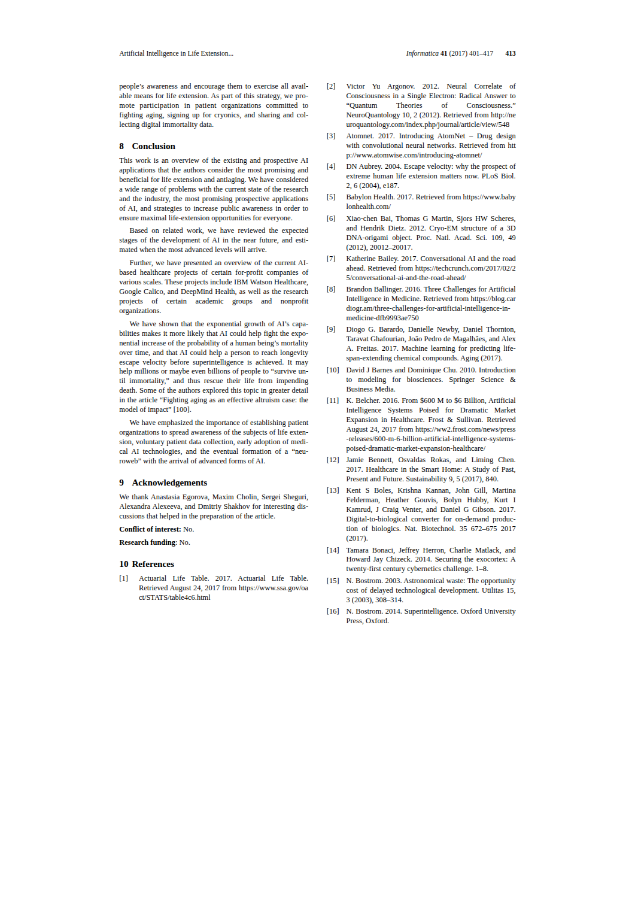Artificial Intelligence in Life Extension...
Informatica 41 (2017) 401–417 413
people’s awareness and encourage them to exercise all available means for life extension. As part of this strategy, we promote participation in patient organizations committed to fighting aging, signing up for cryonics, and sharing and collecting digital immortality data.
8 Conclusion
This work is an overview of the existing and prospective AI applications that the authors consider the most promising and beneficial for life extension and antiaging. We have considered a wide range of problems with the current state of the research and the industry, the most promising prospective applications of AI, and strategies to increase public awareness in order to ensure maximal life-extension opportunities for everyone.
Based on related work, we have reviewed the expected stages of the development of AI in the near future, and estimated when the most advanced levels will arrive.
Further, we have presented an overview of the current AI-based healthcare projects of certain for-profit companies of various scales. These projects include IBM Watson Healthcare, Google Calico, and DeepMind Health, as well as the research projects of certain academic groups and nonprofit organizations.
We have shown that the exponential growth of AI’s capabilities makes it more likely that AI could help fight the exponential increase of the probability of a human being’s mortality over time, and that AI could help a person to reach longevity escape velocity before superintelligence is achieved. It may help millions or maybe even billions of people to “survive until immortality,” and thus rescue their life from impending death. Some of the authors explored this topic in greater detail in the article “Fighting aging as an effective altruism case: the model of impact” [100].
We have emphasized the importance of establishing patient organizations to spread awareness of the subjects of life extension, voluntary patient data collection, early adoption of medical AI technologies, and the eventual formation of a “neuroweb” with the arrival of advanced forms of AI.
9 Acknowledgements
We thank Anastasia Egorova, Maxim Cholin, Sergei Sheguri, Alexandra Alexeeva, and Dmitriy Shakhov for interesting discussions that helped in the preparation of the article.
Conflict of interest: No.
Research funding: No.
10 References
[1] Actuarial Life Table. 2017. Actuarial Life Table. Retrieved August 24, 2017 from https://www.ssa.gov/oact/STATS/table4c6.html
[2] Victor Yu Argonov. 2012. Neural Correlate of Consciousness in a Single Electron: Radical Answer to “Quantum Theories of Consciousness.” NeuroQuantology 10, 2 (2012). Retrieved from http://neuroquantology.com/index.php/journal/article/view/548
[3] Atomnet. 2017. Introducing AtomNet – Drug design with convolutional neural networks. Retrieved from http://www.atomwise.com/introducing-atomnet/
[4] DN Aubrey. 2004. Escape velocity: why the prospect of extreme human life extension matters now. PLoS Biol. 2, 6 (2004), e187.
[5] Babylon Health. 2017. Retrieved from https://www.babylonhealth.com/
[6] Xiao-chen Bai, Thomas G Martin, Sjors HW Scheres, and Hendrik Dietz. 2012. Cryo-EM structure of a 3D DNA-origami object. Proc. Natl. Acad. Sci. 109, 49 (2012), 20012–20017.
[7] Katherine Bailey. 2017. Conversational AI and the road ahead. Retrieved from https://techcrunch.com/2017/02/25/conversational-ai-and-the-road-ahead/
[8] Brandon Ballinger. 2016. Three Challenges for Artificial Intelligence in Medicine. Retrieved from https://blog.cardiogr.am/three-challenges-for-artificial-intelligence-in-medicine-dfb9993ae750
[9] Diogo G. Barardo, Danielle Newby, Daniel Thornton, Taravat Ghafourian, João Pedro de Magalhães, and Alex A. Freitas. 2017. Machine learning for predicting lifespan-extending chemical compounds. Aging (2017).
[10] David J Barnes and Dominique Chu. 2010. Introduction to modeling for biosciences. Springer Science & Business Media.
[11] K. Belcher. 2016. From $600 M to $6 Billion, Artificial Intelligence Systems Poised for Dramatic Market Expansion in Healthcare. Frost & Sullivan. Retrieved August 24, 2017 from https://ww2.frost.com/news/press-releases/600-m-6-billion-artificial-intelligence-systems-poised-dramatic-market-expansion-healthcare/
[12] Jamie Bennett, Osvaldas Rokas, and Liming Chen. 2017. Healthcare in the Smart Home: A Study of Past, Present and Future. Sustainability 9, 5 (2017), 840.
[13] Kent S Boles, Krishna Kannan, John Gill, Martina Felderman, Heather Gouvis, Bolyn Hubby, Kurt I Kamrud, J Craig Venter, and Daniel G Gibson. 2017. Digital-to-biological converter for on-demand production of biologics. Nat. Biotechnol. 35 672–675 2017 (2017).
[14] Tamara Bonaci, Jeffrey Herron, Charlie Matlack, and Howard Jay Chizeck. 2014. Securing the exocortex: A twenty-first century cybernetics challenge. 1–8.
[15] N. Bostrom. 2003. Astronomical waste: The opportunity cost of delayed technological development. Utilitas 15, 3 (2003), 308–314.
[16] N. Bostrom. 2014. Superintelligence. Oxford University Press, Oxford.